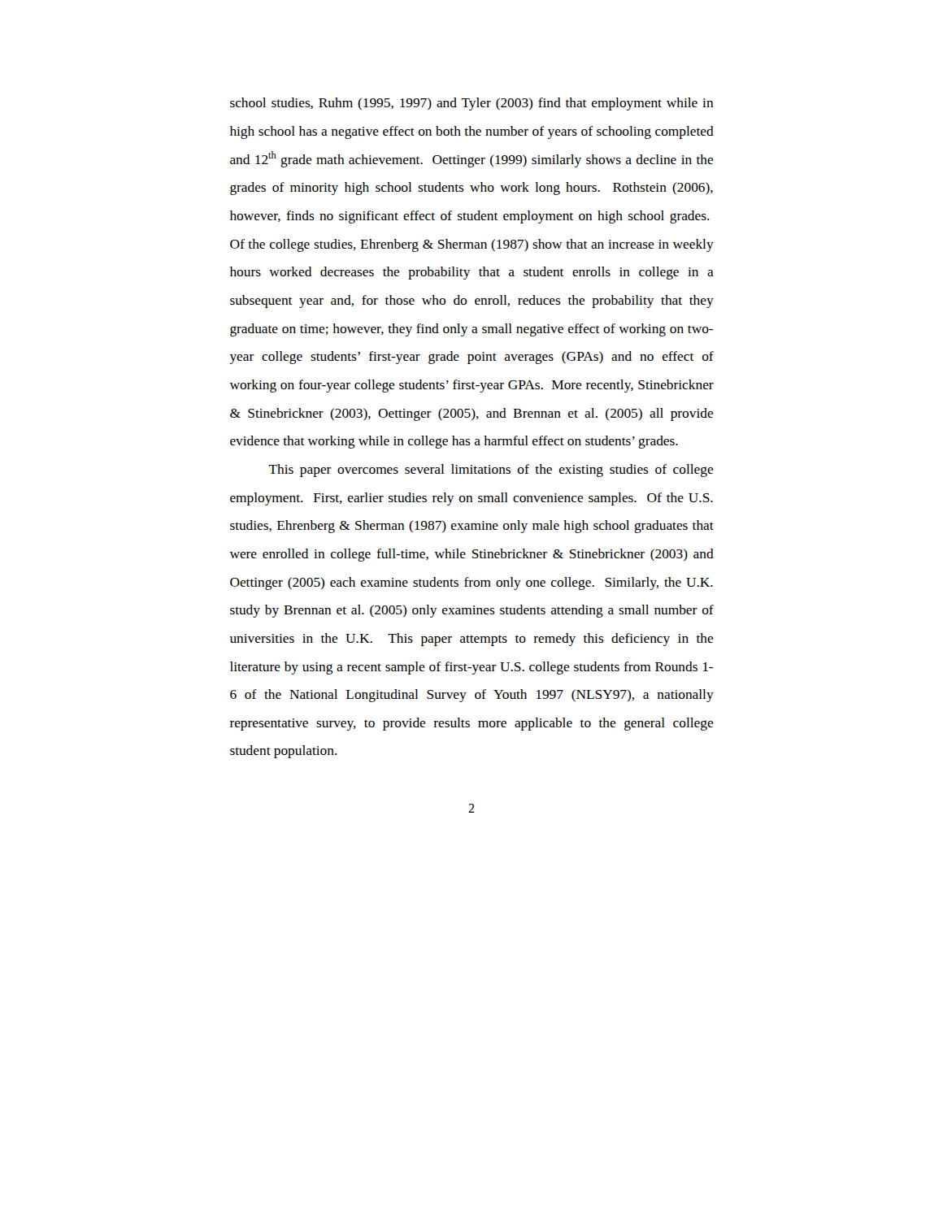school studies, Ruhm (1995, 1997) and Tyler (2003) find that employment while in high school has a negative effect on both the number of years of schooling completed and 12th grade math achievement. Oettinger (1999) similarly shows a decline in the grades of minority high school students who work long hours. Rothstein (2006), however, finds no significant effect of student employment on high school grades. Of the college studies, Ehrenberg & Sherman (1987) show that an increase in weekly hours worked decreases the probability that a student enrolls in college in a subsequent year and, for those who do enroll, reduces the probability that they graduate on time; however, they find only a small negative effect of working on two-year college students’ first-year grade point averages (GPAs) and no effect of working on four-year college students’ first-year GPAs. More recently, Stinebrickner & Stinebrickner (2003), Oettinger (2005), and Brennan et al. (2005) all provide evidence that working while in college has a harmful effect on students’ grades.
This paper overcomes several limitations of the existing studies of college employment. First, earlier studies rely on small convenience samples. Of the U.S. studies, Ehrenberg & Sherman (1987) examine only male high school graduates that were enrolled in college full-time, while Stinebrickner & Stinebrickner (2003) and Oettinger (2005) each examine students from only one college. Similarly, the U.K. study by Brennan et al. (2005) only examines students attending a small number of universities in the U.K. This paper attempts to remedy this deficiency in the literature by using a recent sample of first-year U.S. college students from Rounds 1-6 of the National Longitudinal Survey of Youth 1997 (NLSY97), a nationally representative survey, to provide results more applicable to the general college student population.
2